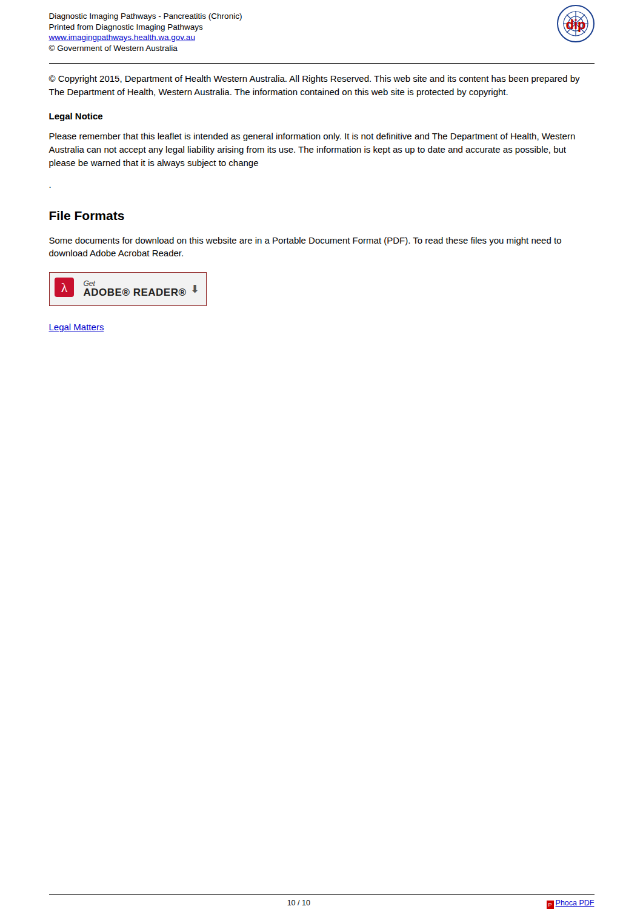dip
Diagnostic Imaging Pathways - Pancreatitis (Chronic)
Printed from Diagnostic Imaging Pathways
www.imagingpathways.health.wa.gov.au
© Government of Western Australia
© Copyright 2015, Department of Health Western Australia. All Rights Reserved. This web site and its content has been prepared by The Department of Health, Western Australia. The information contained on this web site is protected by copyright.
Legal Notice
Please remember that this leaflet is intended as general information only. It is not definitive and The Department of Health, Western Australia can not accept any legal liability arising from its use. The information is kept as up to date and accurate as possible, but please be warned that it is always subject to change
.
File Formats
Some documents for download on this website are in a Portable Document Format (PDF). To read these files you might need to download Adobe Acrobat Reader.
| λ | Get ADOBE® READER® | ⬇ |
Legal Matters
10 / 10
PPhoca PDF